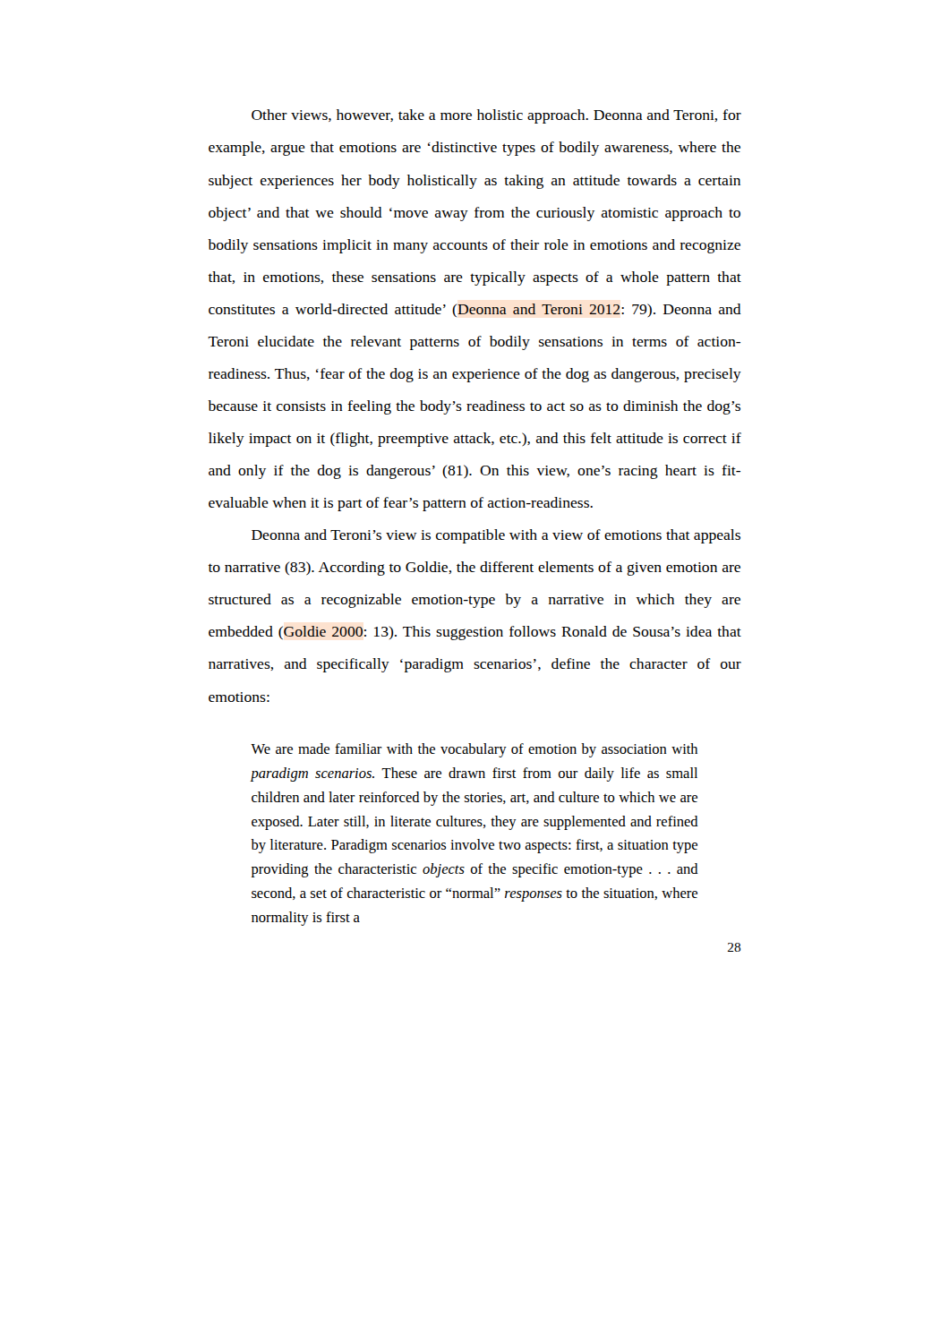Other views, however, take a more holistic approach. Deonna and Teroni, for example, argue that emotions are ‘distinctive types of bodily awareness, where the subject experiences her body holistically as taking an attitude towards a certain object’ and that we should ‘move away from the curiously atomistic approach to bodily sensations implicit in many accounts of their role in emotions and recognize that, in emotions, these sensations are typically aspects of a whole pattern that constitutes a world-directed attitude’ (Deonna and Teroni 2012: 79). Deonna and Teroni elucidate the relevant patterns of bodily sensations in terms of action-readiness. Thus, ‘fear of the dog is an experience of the dog as dangerous, precisely because it consists in feeling the body’s readiness to act so as to diminish the dog’s likely impact on it (flight, preemptive attack, etc.), and this felt attitude is correct if and only if the dog is dangerous’ (81). On this view, one’s racing heart is fit-evaluable when it is part of fear’s pattern of action-readiness.
Deonna and Teroni’s view is compatible with a view of emotions that appeals to narrative (83). According to Goldie, the different elements of a given emotion are structured as a recognizable emotion-type by a narrative in which they are embedded (Goldie 2000: 13). This suggestion follows Ronald de Sousa’s idea that narratives, and specifically ‘paradigm scenarios’, define the character of our emotions:
We are made familiar with the vocabulary of emotion by association with paradigm scenarios. These are drawn first from our daily life as small children and later reinforced by the stories, art, and culture to which we are exposed. Later still, in literate cultures, they are supplemented and refined by literature. Paradigm scenarios involve two aspects: first, a situation type providing the characteristic objects of the specific emotion-type . . . and second, a set of characteristic or “normal” responses to the situation, where normality is first a
28